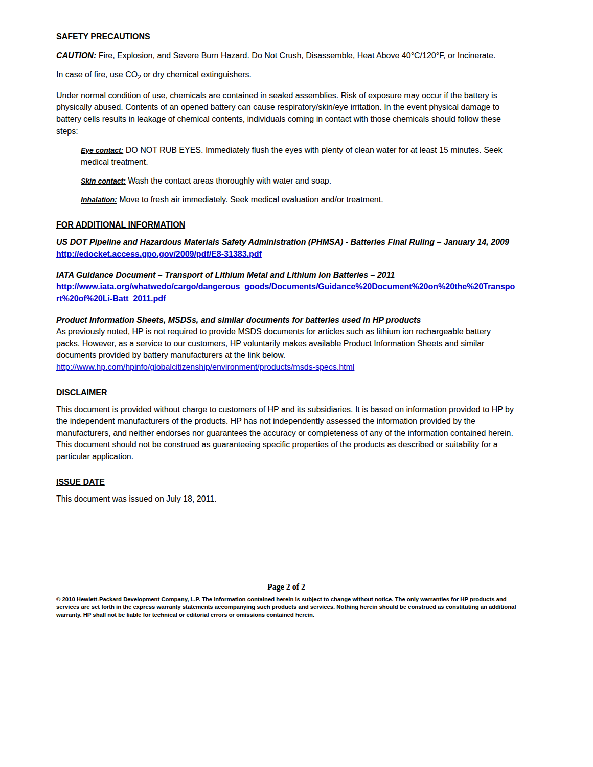SAFETY PRECAUTIONS
CAUTION: Fire, Explosion, and Severe Burn Hazard. Do Not Crush, Disassemble, Heat Above 40°C/120°F, or Incinerate.
In case of fire, use CO2 or dry chemical extinguishers.
Under normal condition of use, chemicals are contained in sealed assemblies. Risk of exposure may occur if the battery is physically abused. Contents of an opened battery can cause respiratory/skin/eye irritation. In the event physical damage to battery cells results in leakage of chemical contents, individuals coming in contact with those chemicals should follow these steps:
Eye contact: DO NOT RUB EYES. Immediately flush the eyes with plenty of clean water for at least 15 minutes. Seek medical treatment.
Skin contact: Wash the contact areas thoroughly with water and soap.
Inhalation: Move to fresh air immediately. Seek medical evaluation and/or treatment.
FOR ADDITIONAL INFORMATION
US DOT Pipeline and Hazardous Materials Safety Administration (PHMSA) - Batteries Final Ruling – January 14, 2009
http://edocket.access.gpo.gov/2009/pdf/E8-31383.pdf
IATA Guidance Document – Transport of Lithium Metal and Lithium Ion Batteries – 2011
http://www.iata.org/whatwedo/cargo/dangerous_goods/Documents/Guidance%20Document%20on%20the%20Transport%20of%20Li-Batt_2011.pdf
Product Information Sheets, MSDSs, and similar documents for batteries used in HP products
As previously noted, HP is not required to provide MSDS documents for articles such as lithium ion rechargeable battery packs. However, as a service to our customers, HP voluntarily makes available Product Information Sheets and similar documents provided by battery manufacturers at the link below.
http://www.hp.com/hpinfo/globalcitizenship/environment/products/msds-specs.html
DISCLAIMER
This document is provided without charge to customers of HP and its subsidiaries. It is based on information provided to HP by the independent manufacturers of the products. HP has not independently assessed the information provided by the manufacturers, and neither endorses nor guarantees the accuracy or completeness of any of the information contained herein. This document should not be construed as guaranteeing specific properties of the products as described or suitability for a particular application.
ISSUE DATE
This document was issued on July 18, 2011.
Page 2 of 2
© 2010 Hewlett-Packard Development Company, L.P. The information contained herein is subject to change without notice. The only warranties for HP products and services are set forth in the express warranty statements accompanying such products and services. Nothing herein should be construed as constituting an additional warranty. HP shall not be liable for technical or editorial errors or omissions contained herein.